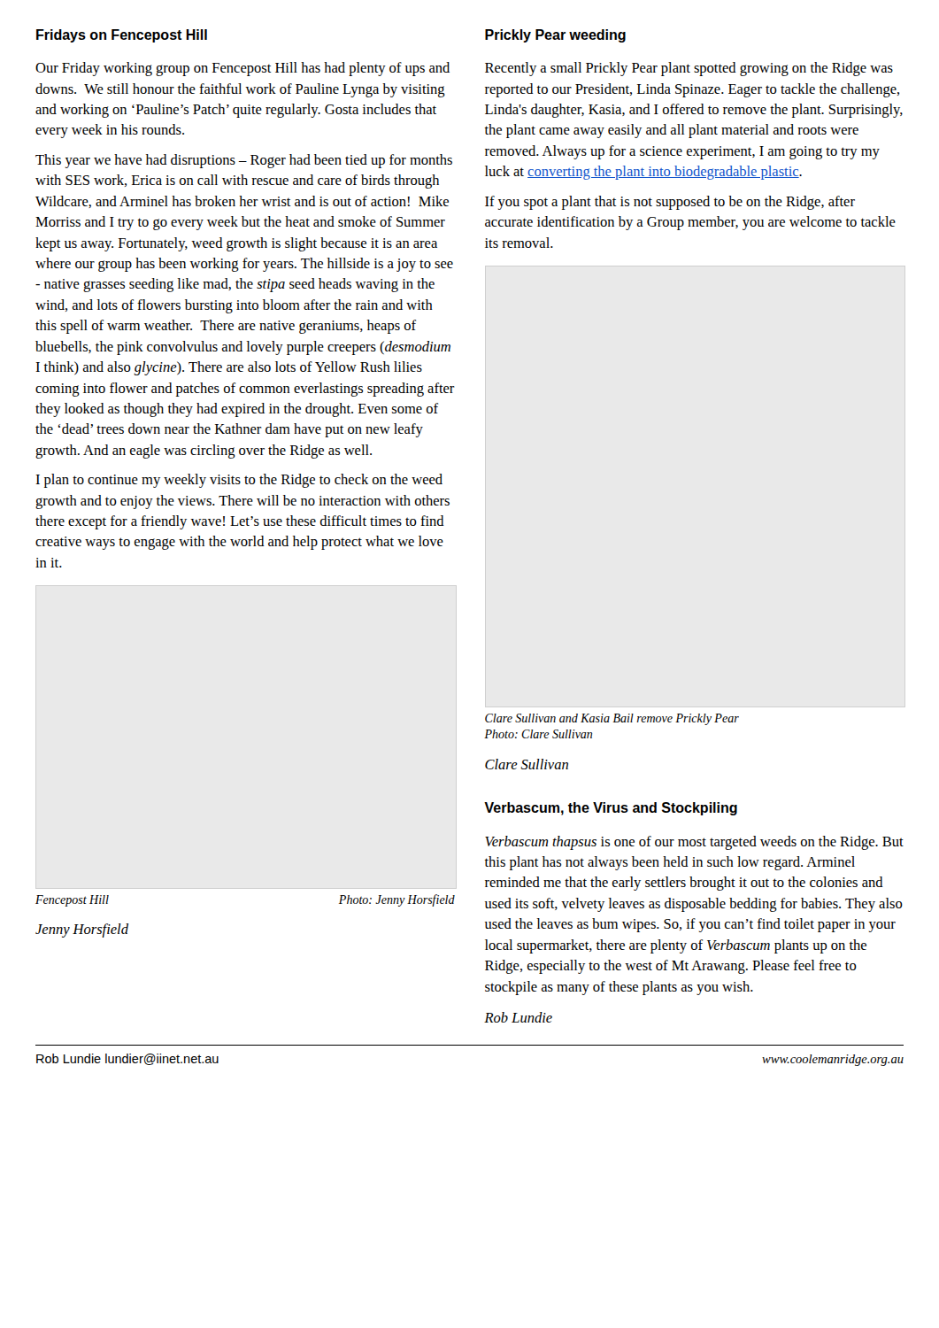Fridays on Fencepost Hill
Our Friday working group on Fencepost Hill has had plenty of ups and downs. We still honour the faithful work of Pauline Lynga by visiting and working on ‘Pauline’s Patch’ quite regularly. Gosta includes that every week in his rounds.
This year we have had disruptions – Roger had been tied up for months with SES work, Erica is on call with rescue and care of birds through Wildcare, and Arminel has broken her wrist and is out of action! Mike Morriss and I try to go every week but the heat and smoke of Summer kept us away. Fortunately, weed growth is slight because it is an area where our group has been working for years. The hillside is a joy to see - native grasses seeding like mad, the stipa seed heads waving in the wind, and lots of flowers bursting into bloom after the rain and with this spell of warm weather. There are native geraniums, heaps of bluebells, the pink convolvulus and lovely purple creepers (desmodium I think) and also glycine). There are also lots of Yellow Rush lilies coming into flower and patches of common everlastings spreading after they looked as though they had expired in the drought. Even some of the ‘dead’ trees down near the Kathner dam have put on new leafy growth. And an eagle was circling over the Ridge as well.
I plan to continue my weekly visits to the Ridge to check on the weed growth and to enjoy the views. There will be no interaction with others there except for a friendly wave! Let’s use these difficult times to find creative ways to engage with the world and help protect what we love in it.
Fencepost Hill Photo: Jenny Horsfield
Jenny Horsfield
Prickly Pear weeding
Recently a small Prickly Pear plant spotted growing on the Ridge was reported to our President, Linda Spinaze. Eager to tackle the challenge, Linda's daughter, Kasia, and I offered to remove the plant. Surprisingly, the plant came away easily and all plant material and roots were removed. Always up for a science experiment, I am going to try my luck at converting the plant into biodegradable plastic.
If you spot a plant that is not supposed to be on the Ridge, after accurate identification by a Group member, you are welcome to tackle its removal.
Clare Sullivan and Kasia Bail remove Prickly Pear
Photo: Clare Sullivan
Clare Sullivan
Verbascum, the Virus and Stockpiling
Verbascum thapsus is one of our most targeted weeds on the Ridge. But this plant has not always been held in such low regard. Arminel reminded me that the early settlers brought it out to the colonies and used its soft, velvety leaves as disposable bedding for babies. They also used the leaves as bum wipes. So, if you can’t find toilet paper in your local supermarket, there are plenty of Verbascum plants up on the Ridge, especially to the west of Mt Arawang. Please feel free to stockpile as many of these plants as you wish.
Rob Lundie
Rob Lundie lundier@iinet.net.au www.coolemanridge.org.au